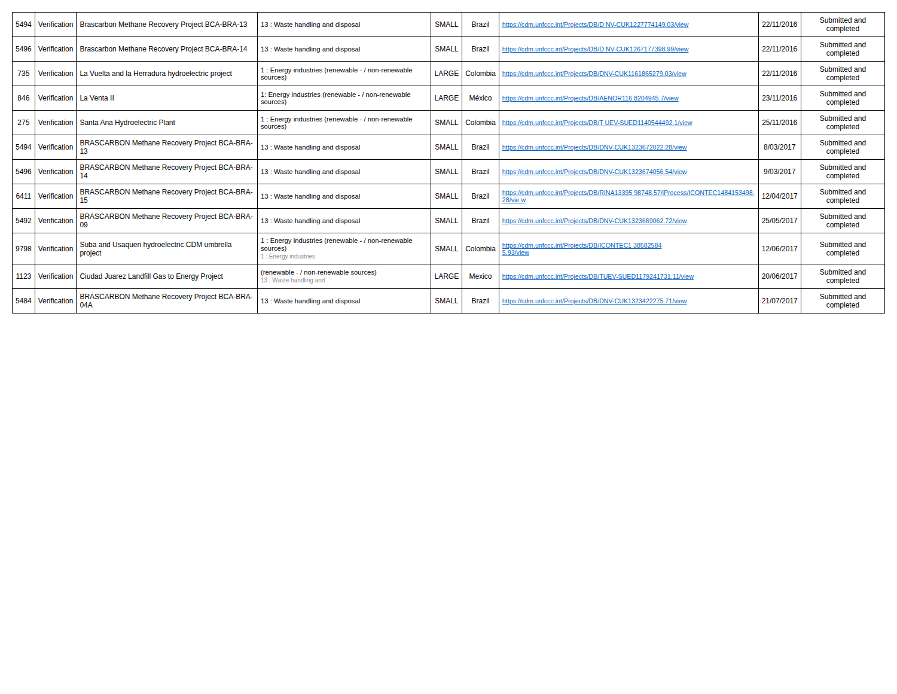| 5494 | Verification | Brascarbon Methane Recovery Project BCA-BRA-13 | 13 : Waste handling and disposal | SMALL | Brazil | https://cdm.unfccc.int/Projects/DB/D NV-CUK1227774149.03/view | 22/11/2016 | Submitted and completed |
| 5496 | Verification | Brascarbon Methane Recovery Project BCA-BRA-14 | 13 : Waste handling and disposal | SMALL | Brazil | https://cdm.unfccc.int/Projects/DB/D NV-CUK1267177398.99/view | 22/11/2016 | Submitted and completed |
| 735 | Verification | La Vuelta and la Herradura hydroelectric project | 1 : Energy industries (renewable - / non-renewable sources) | LARGE | Colombia | https://cdm.unfccc.int/Projects/DB/DNV-CUK1161865279.03/view | 22/11/2016 | Submitted and completed |
| 846 | Verification | La Venta II | 1: Energy industries (renewable - / non-renewable sources) | LARGE | México | https://cdm.unfccc.int/Projects/DB/AENOR116 8204945.7/view | 23/11/2016 | Submitted and completed |
| 275 | Verification | Santa Ana Hydroelectric Plant | 1 : Energy industries (renewable - / non-renewable sources) | SMALL | Colombia | https://cdm.unfccc.int/Projects/DB/T UEV-SUED1140544492.1/view | 25/11/2016 | Submitted and completed |
| 5494 | Verification | BRASCARBON Methane Recovery Project BCA-BRA-13 | 13 : Waste handling and disposal | SMALL | Brazil | https://cdm.unfccc.int/Projects/DB/DNV-CUK1323672022.28/view | 8/03/2017 | Submitted and completed |
| 5496 | Verification | BRASCARBON Methane Recovery Project BCA-BRA-14 | 13 : Waste handling and disposal | SMALL | Brazil | https://cdm.unfccc.int/Projects/DB/DNV-CUK1323674056.54/view | 9/03/2017 | Submitted and completed |
| 6411 | Verification | BRASCARBON Methane Recovery Project BCA-BRA-15 | 13 : Waste handling and disposal | SMALL | Brazil | https://cdm.unfccc.int/Projects/DB/RINA13395 98748.57/iProcess/ICONTEC1484153498.28/vie w | 12/04/2017 | Submitted and completed |
| 5492 | Verification | BRASCARBON Methane Recovery Project BCA-BRA-09 | 13 : Waste handling and disposal | SMALL | Brazil | https://cdm.unfccc.int/Projects/DB/DNV-CUK1323669062.72/view | 25/05/2017 | Submitted and completed |
| 9798 | Verification | Suba and Usaquen hydroelectric CDM umbrella project | 1 : Energy industries (renewable - / non-renewable sources) 1 : Energy industries | SMALL | Colombia | https://cdm.unfccc.int/Projects/DB/ICONTEC1 38582584 5.93/view | 12/06/2017 | Submitted and completed |
| 1123 | Verification | Ciudad Juarez Landfill Gas to Energy Project | (renewable - / non-renewable sources) 13 : Waste handling and | LARGE | Mexico | https://cdm.unfccc.int/Projects/DB/TUEV-SUED1179241731.11/view | 20/06/2017 | Submitted and completed |
| 5484 | Verification | BRASCARBON Methane Recovery Project BCA-BRA-04A | 13 : Waste handling and disposal | SMALL | Brazil | https://cdm.unfccc.int/Projects/DB/DNV-CUK1323422275.71/view | 21/07/2017 | Submitted and completed |